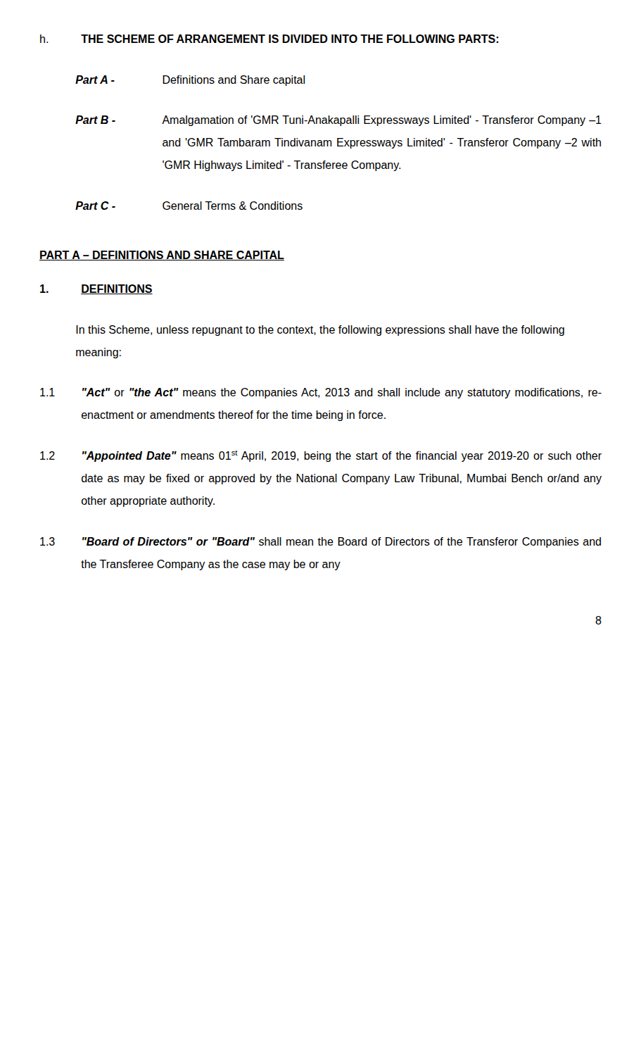h. The Scheme of Arrangement is divided into the following parts:
Part A -
Definitions and Share capital
Part B -
Amalgamation of 'GMR Tuni-Anakapalli Expressways Limited' - Transferor Company –1 and 'GMR Tambaram Tindivanam Expressways Limited' - Transferor Company –2 with 'GMR Highways Limited' - Transferee Company.
Part C -
General Terms & Conditions
Part A – Definitions and Share Capital
1. Definitions
In this Scheme, unless repugnant to the context, the following expressions shall have the following meaning:
1.1
"Act" or "the Act" means the Companies Act, 2013 and shall include any statutory modifications, re-enactment or amendments thereof for the time being in force.
1.2
"Appointed Date" means 01st April, 2019, being the start of the financial year 2019-20 or such other date as may be fixed or approved by the National Company Law Tribunal, Mumbai Bench or/and any other appropriate authority.
1.3
"Board of Directors" or "Board" shall mean the Board of Directors of the Transferor Companies and the Transferee Company as the case may be or any
8